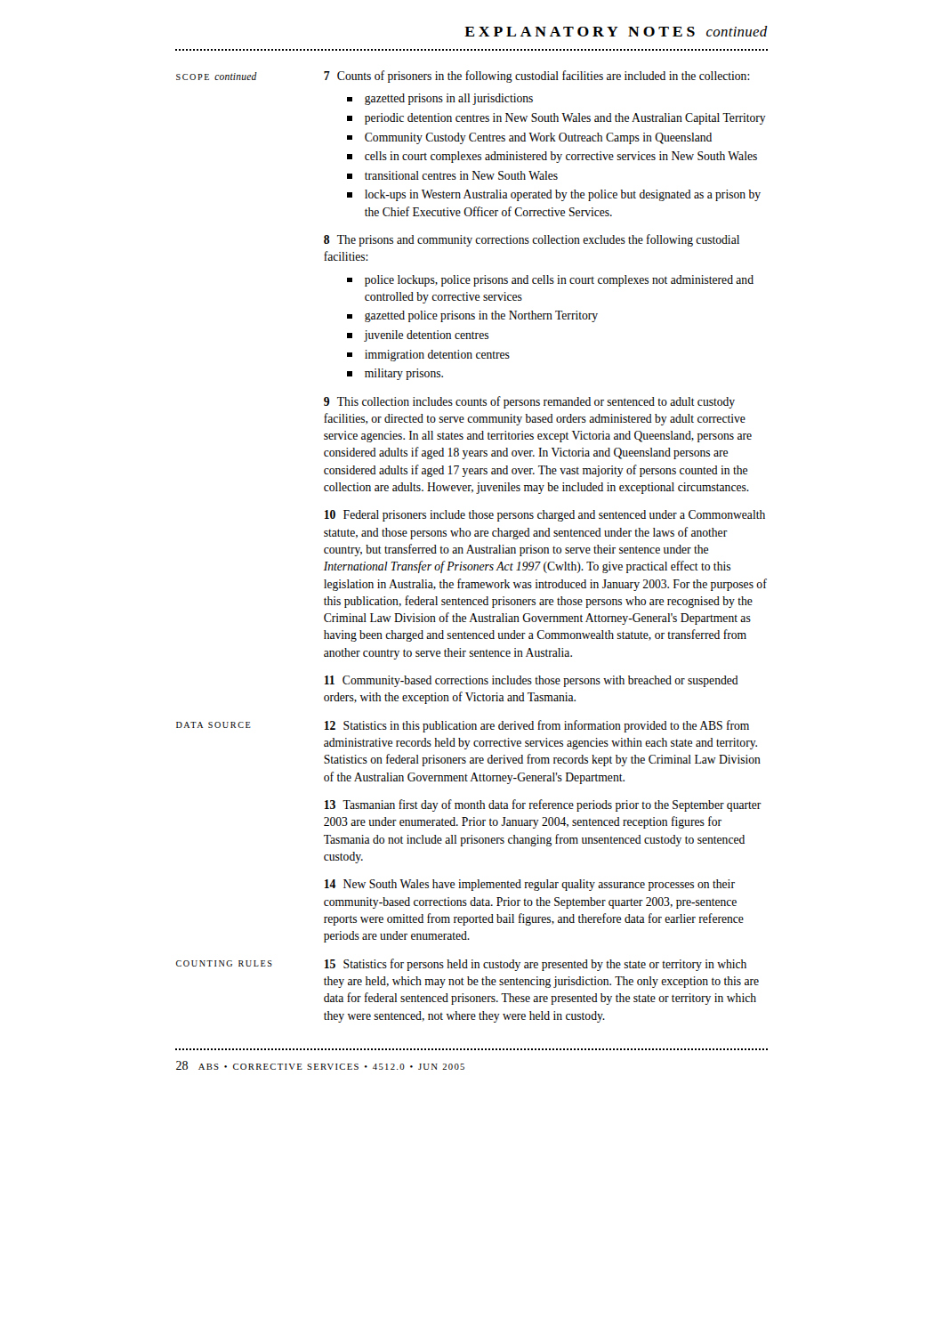EXPLANATORY NOTES continued
SCOPE continued
7 Counts of prisoners in the following custodial facilities are included in the collection:
gazetted prisons in all jurisdictions
periodic detention centres in New South Wales and the Australian Capital Territory
Community Custody Centres and Work Outreach Camps in Queensland
cells in court complexes administered by corrective services in New South Wales
transitional centres in New South Wales
lock-ups in Western Australia operated by the police but designated as a prison by the Chief Executive Officer of Corrective Services.
8 The prisons and community corrections collection excludes the following custodial facilities:
police lockups, police prisons and cells in court complexes not administered and controlled by corrective services
gazetted police prisons in the Northern Territory
juvenile detention centres
immigration detention centres
military prisons.
9 This collection includes counts of persons remanded or sentenced to adult custody facilities, or directed to serve community based orders administered by adult corrective service agencies. In all states and territories except Victoria and Queensland, persons are considered adults if aged 18 years and over. In Victoria and Queensland persons are considered adults if aged 17 years and over. The vast majority of persons counted in the collection are adults. However, juveniles may be included in exceptional circumstances.
10 Federal prisoners include those persons charged and sentenced under a Commonwealth statute, and those persons who are charged and sentenced under the laws of another country, but transferred to an Australian prison to serve their sentence under the International Transfer of Prisoners Act 1997 (Cwlth). To give practical effect to this legislation in Australia, the framework was introduced in January 2003. For the purposes of this publication, federal sentenced prisoners are those persons who are recognised by the Criminal Law Division of the Australian Government Attorney-General's Department as having been charged and sentenced under a Commonwealth statute, or transferred from another country to serve their sentence in Australia.
11 Community-based corrections includes those persons with breached or suspended orders, with the exception of Victoria and Tasmania.
DATA SOURCE
12 Statistics in this publication are derived from information provided to the ABS from administrative records held by corrective services agencies within each state and territory. Statistics on federal prisoners are derived from records kept by the Criminal Law Division of the Australian Government Attorney-General's Department.
13 Tasmanian first day of month data for reference periods prior to the September quarter 2003 are under enumerated. Prior to January 2004, sentenced reception figures for Tasmania do not include all prisoners changing from unsentenced custody to sentenced custody.
14 New South Wales have implemented regular quality assurance processes on their community-based corrections data. Prior to the September quarter 2003, pre-sentence reports were omitted from reported bail figures, and therefore data for earlier reference periods are under enumerated.
COUNTING RULES
15 Statistics for persons held in custody are presented by the state or territory in which they are held, which may not be the sentencing jurisdiction. The only exception to this are data for federal sentenced prisoners. These are presented by the state or territory in which they were sentenced, not where they were held in custody.
28 ABS•CORRECTIVE SERVICES•4512.0•JUN 2005